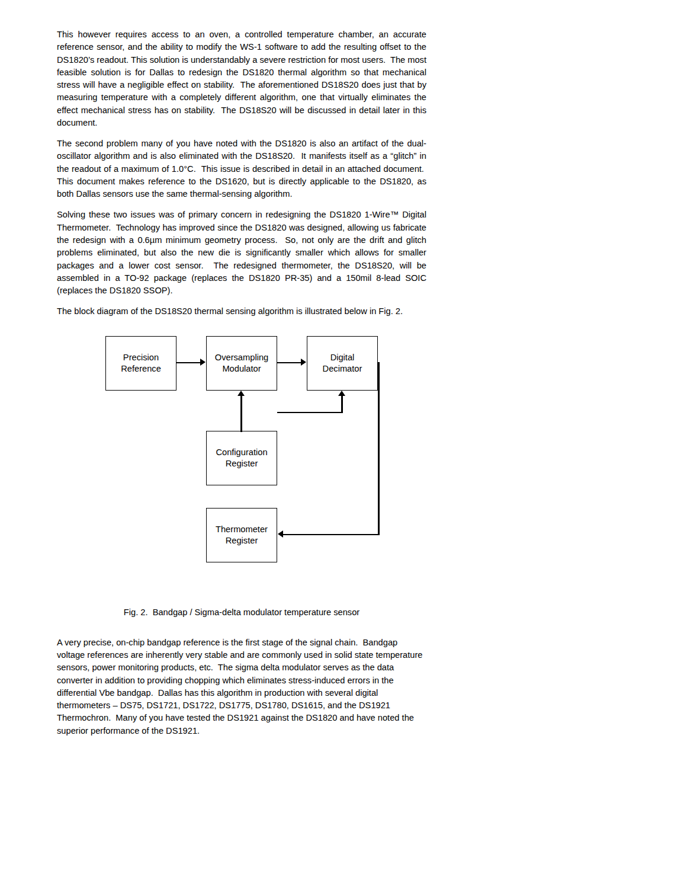This however requires access to an oven, a controlled temperature chamber, an accurate reference sensor, and the ability to modify the WS-1 software to add the resulting offset to the DS1820’s readout. This solution is understandably a severe restriction for most users. The most feasible solution is for Dallas to redesign the DS1820 thermal algorithm so that mechanical stress will have a negligible effect on stability. The aforementioned DS18S20 does just that by measuring temperature with a completely different algorithm, one that virtually eliminates the effect mechanical stress has on stability. The DS18S20 will be discussed in detail later in this document.
The second problem many of you have noted with the DS1820 is also an artifact of the dual-oscillator algorithm and is also eliminated with the DS18S20. It manifests itself as a “glitch” in the readout of a maximum of 1.0°C. This issue is described in detail in an attached document. This document makes reference to the DS1620, but is directly applicable to the DS1820, as both Dallas sensors use the same thermal-sensing algorithm.
Solving these two issues was of primary concern in redesigning the DS1820 1-Wire™ Digital Thermometer. Technology has improved since the DS1820 was designed, allowing us fabricate the redesign with a 0.6µm minimum geometry process. So, not only are the drift and glitch problems eliminated, but also the new die is significantly smaller which allows for smaller packages and a lower cost sensor. The redesigned thermometer, the DS18S20, will be assembled in a TO-92 package (replaces the DS1820 PR-35) and a 150mil 8-lead SOIC (replaces the DS1820 SSOP).
The block diagram of the DS18S20 thermal sensing algorithm is illustrated below in Fig. 2.
Precision
Reference
Oversampling
Modulator
Digital
Decimator
Configuration
Register
Thermometer
Register
Fig. 2. Bandgap / Sigma-delta modulator temperature sensor
A very precise, on-chip bandgap reference is the first stage of the signal chain. Bandgap voltage references are inherently very stable and are commonly used in solid state temperature sensors, power monitoring products, etc. The sigma delta modulator serves as the data converter in addition to providing chopping which eliminates stress-induced errors in the differential Vbe bandgap. Dallas has this algorithm in production with several digital thermometers – DS75, DS1721, DS1722, DS1775, DS1780, DS1615, and the DS1921 Thermochron. Many of you have tested the DS1921 against the DS1820 and have noted the superior performance of the DS1921.